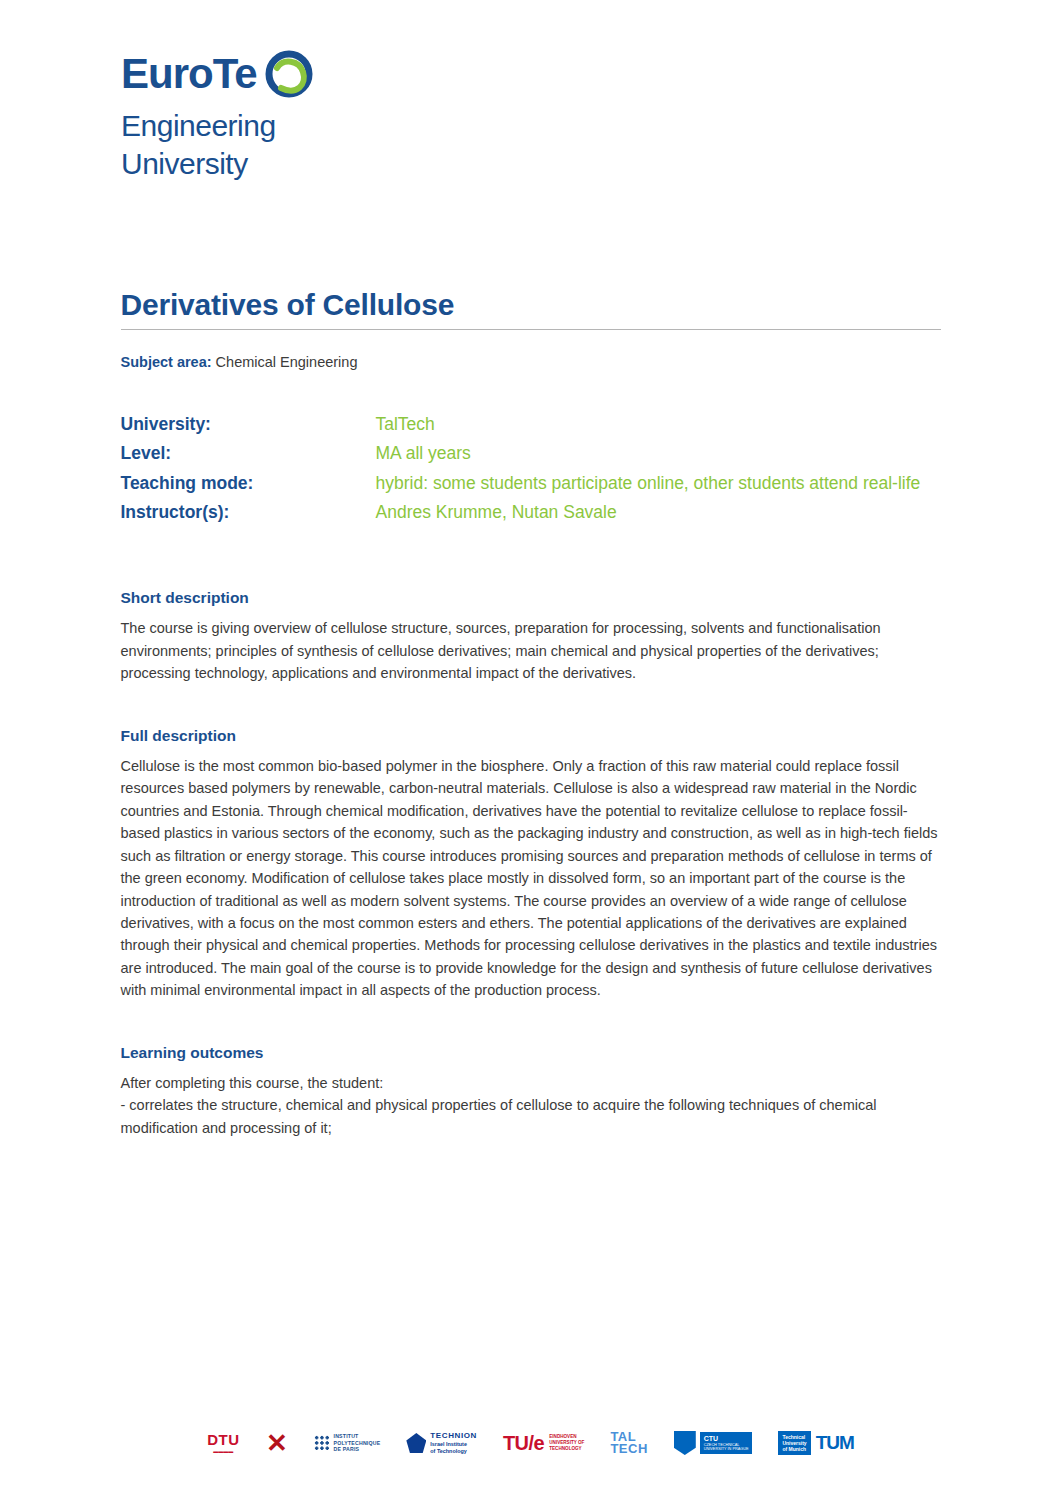EuroTe Engineering University
Derivatives of Cellulose
Subject area: Chemical Engineering
| University: | TalTech |
| Level: | MA all years |
| Teaching mode: | hybrid: some students participate online, other students attend real-life |
| Instructor(s): | Andres Krumme, Nutan Savale |
Short description
The course is giving overview of cellulose structure, sources, preparation for processing, solvents and functionalisation environments; principles of synthesis of cellulose derivatives; main chemical and physical properties of the derivatives; processing technology, applications and environmental impact of the derivatives.
Full description
Cellulose is the most common bio-based polymer in the biosphere. Only a fraction of this raw material could replace fossil resources based polymers by renewable, carbon-neutral materials. Cellulose is also a widespread raw material in the Nordic countries and Estonia. Through chemical modification, derivatives have the potential to revitalize cellulose to replace fossil-based plastics in various sectors of the economy, such as the packaging industry and construction, as well as in high-tech fields such as filtration or energy storage. This course introduces promising sources and preparation methods of cellulose in terms of the green economy. Modification of cellulose takes place mostly in dissolved form, so an important part of the course is the introduction of traditional as well as modern solvent systems. The course provides an overview of a wide range of cellulose derivatives, with a focus on the most common esters and ethers. The potential applications of the derivatives are explained through their physical and chemical properties. Methods for processing cellulose derivatives in the plastics and textile industries are introduced. The main goal of the course is to provide knowledge for the design and synthesis of future cellulose derivatives with minimal environmental impact in all aspects of the production process.
Learning outcomes
After completing this course, the student:
- correlates the structure, chemical and physical properties of cellulose to acquire the following techniques of chemical modification and processing of it;
DTU ▬▬▬▬
✕
INSTITUT
POLYTECHNIQUE
DE PARIS
TECHNIONIsrael Institute
of Technology
TU/e
Eindhoven
University of
Technology
TAL TECH
CTUCZECH TECHNICAL
UNIVERSITY IN PRAGUE
Technical
University
of Munich
TUM